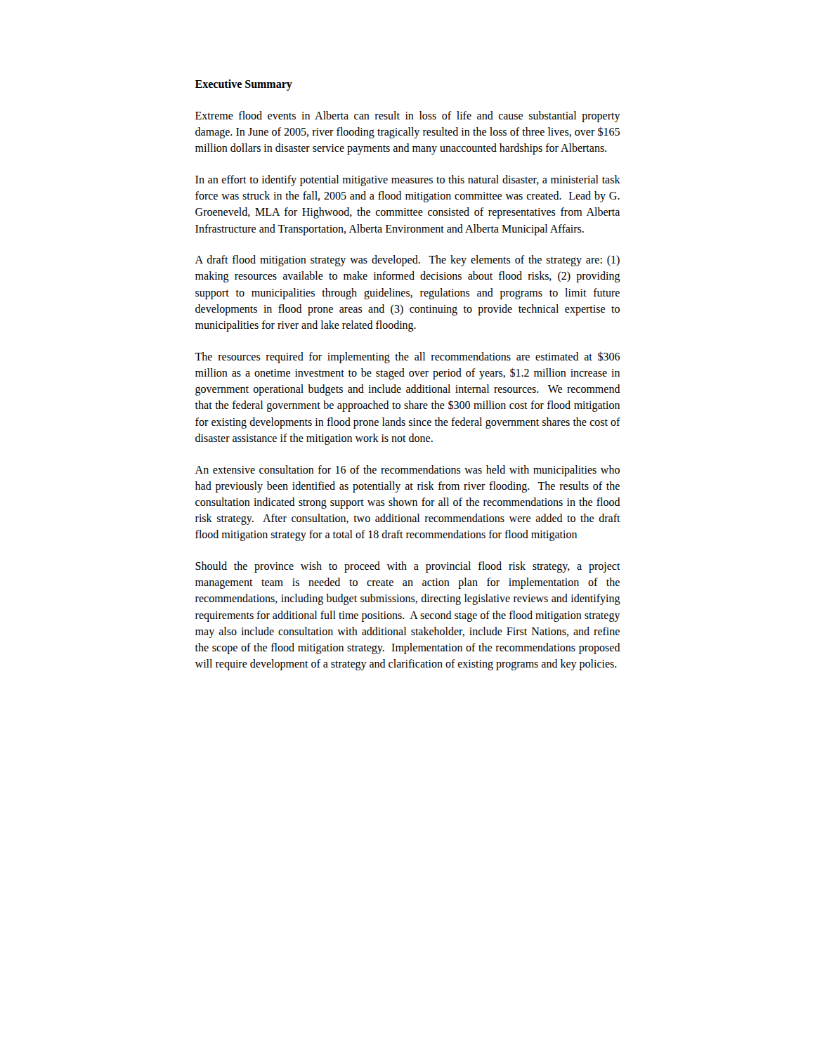Executive Summary
Extreme flood events in Alberta can result in loss of life and cause substantial property damage. In June of 2005, river flooding tragically resulted in the loss of three lives, over $165 million dollars in disaster service payments and many unaccounted hardships for Albertans.
In an effort to identify potential mitigative measures to this natural disaster, a ministerial task force was struck in the fall, 2005 and a flood mitigation committee was created. Lead by G. Groeneveld, MLA for Highwood, the committee consisted of representatives from Alberta Infrastructure and Transportation, Alberta Environment and Alberta Municipal Affairs.
A draft flood mitigation strategy was developed. The key elements of the strategy are: (1) making resources available to make informed decisions about flood risks, (2) providing support to municipalities through guidelines, regulations and programs to limit future developments in flood prone areas and (3) continuing to provide technical expertise to municipalities for river and lake related flooding.
The resources required for implementing the all recommendations are estimated at $306 million as a onetime investment to be staged over period of years, $1.2 million increase in government operational budgets and include additional internal resources. We recommend that the federal government be approached to share the $300 million cost for flood mitigation for existing developments in flood prone lands since the federal government shares the cost of disaster assistance if the mitigation work is not done.
An extensive consultation for 16 of the recommendations was held with municipalities who had previously been identified as potentially at risk from river flooding. The results of the consultation indicated strong support was shown for all of the recommendations in the flood risk strategy. After consultation, two additional recommendations were added to the draft flood mitigation strategy for a total of 18 draft recommendations for flood mitigation
Should the province wish to proceed with a provincial flood risk strategy, a project management team is needed to create an action plan for implementation of the recommendations, including budget submissions, directing legislative reviews and identifying requirements for additional full time positions. A second stage of the flood mitigation strategy may also include consultation with additional stakeholder, include First Nations, and refine the scope of the flood mitigation strategy. Implementation of the recommendations proposed will require development of a strategy and clarification of existing programs and key policies.